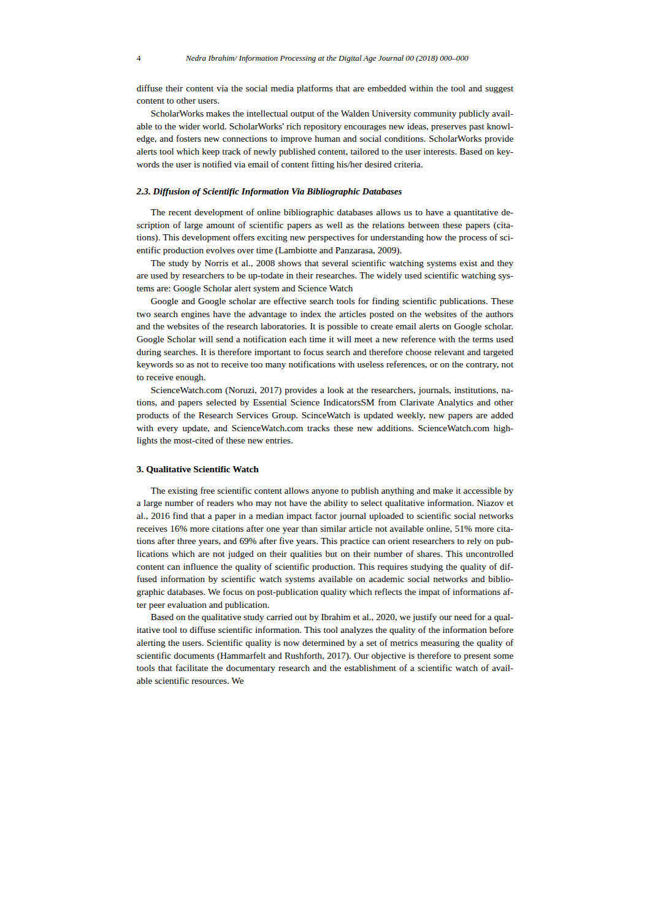4 Nedra Ibrahim/ Information Processing at the Digital Age Journal 00 (2018) 000–000
diffuse their content via the social media platforms that are embedded within the tool and suggest content to other users.
ScholarWorks makes the intellectual output of the Walden University community publicly available to the wider world. ScholarWorks' rich repository encourages new ideas, preserves past knowledge, and fosters new connections to improve human and social conditions. ScholarWorks provide alerts tool which keep track of newly published content, tailored to the user interests. Based on keywords the user is notified via email of content fitting his/her desired criteria.
2.3. Diffusion of Scientific Information Via Bibliographic Databases
The recent development of online bibliographic databases allows us to have a quantitative description of large amount of scientific papers as well as the relations between these papers (citations). This development offers exciting new perspectives for understanding how the process of scientific production evolves over time (Lambiotte and Panzarasa, 2009).
The study by Norris et al., 2008 shows that several scientific watching systems exist and they are used by researchers to be up-todate in their researches. The widely used scientific watching systems are: Google Scholar alert system and Science Watch
Google and Google scholar are effective search tools for finding scientific publications. These two search engines have the advantage to index the articles posted on the websites of the authors and the websites of the research laboratories. It is possible to create email alerts on Google scholar. Google Scholar will send a notification each time it will meet a new reference with the terms used during searches. It is therefore important to focus search and therefore choose relevant and targeted keywords so as not to receive too many notifications with useless references, or on the contrary, not to receive enough.
ScienceWatch.com (Noruzi, 2017) provides a look at the researchers, journals, institutions, nations, and papers selected by Essential Science IndicatorsSM from Clarivate Analytics and other products of the Research Services Group. ScinceWatch is updated weekly, new papers are added with every update, and ScienceWatch.com tracks these new additions. ScienceWatch.com highlights the most-cited of these new entries.
3. Qualitative Scientific Watch
The existing free scientific content allows anyone to publish anything and make it accessible by a large number of readers who may not have the ability to select qualitative information. Niazov et al., 2016 find that a paper in a median impact factor journal uploaded to scientific social networks receives 16% more citations after one year than similar article not available online, 51% more citations after three years, and 69% after five years. This practice can orient researchers to rely on publications which are not judged on their qualities but on their number of shares. This uncontrolled content can influence the quality of scientific production. This requires studying the quality of diffused information by scientific watch systems available on academic social networks and bibliographic databases. We focus on post-publication quality which reflects the impat of informations after peer evaluation and publication.
Based on the qualitative study carried out by Ibrahim et al., 2020, we justify our need for a qualitative tool to diffuse scientific information. This tool analyzes the quality of the information before alerting the users. Scientific quality is now determined by a set of metrics measuring the quality of scientific documents (Hammarfelt and Rushforth, 2017). Our objective is therefore to present some tools that facilitate the documentary research and the establishment of a scientific watch of available scientific resources. We